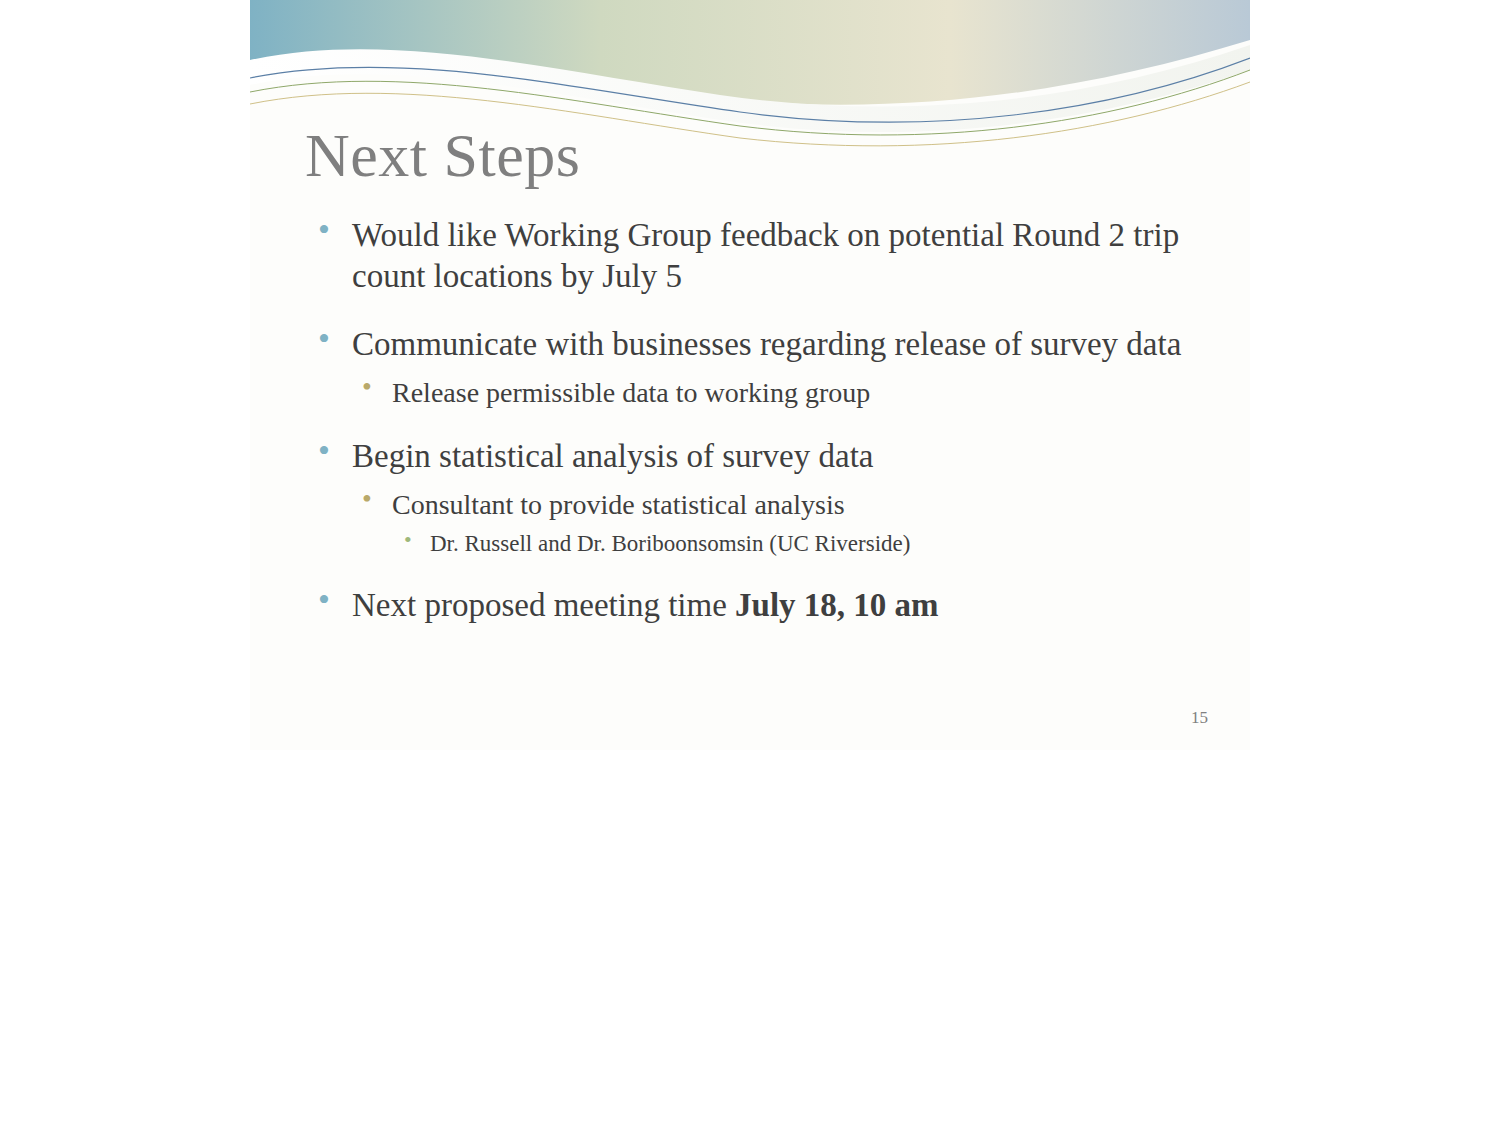Next Steps
Would like Working Group feedback on potential Round 2 trip count locations by July 5
Communicate with businesses regarding release of survey data
Release permissible data to working group
Begin statistical analysis of survey data
Consultant to provide statistical analysis
Dr. Russell and Dr. Boriboonsomsin (UC Riverside)
Next proposed meeting time July 18, 10 am
15